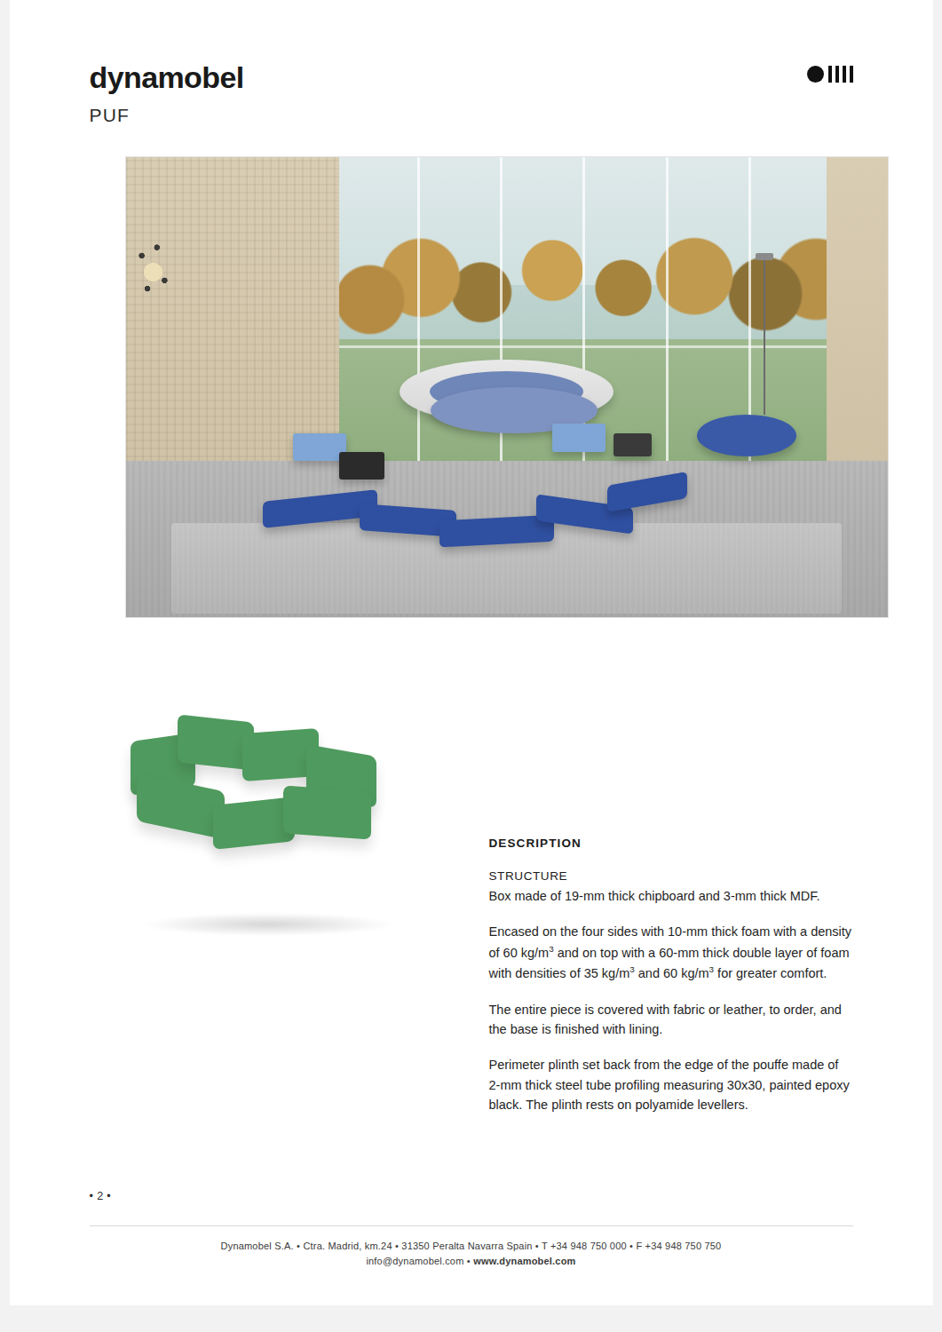dynamobel
PUF
DESCRIPTION
STRUCTURE
Box made of 19-mm thick chipboard and 3-mm thick MDF.
Encased on the four sides with 10-mm thick foam with a density of 60 kg/m3 and on top with a 60-mm thick double layer of foam with densities of 35 kg/m3 and 60 kg/m3 for greater comfort.
The entire piece is covered with fabric or leather, to order, and the base is finished with lining.
Perimeter plinth set back from the edge of the pouffe made of 2-mm thick steel tube profiling measuring 30x30, painted epoxy black. The plinth rests on polyamide levellers.
• 2 •
Dynamobel S.A. • Ctra. Madrid, km.24 • 31350 Peralta Navarra Spain • T +34 948 750 000 • F +34 948 750 750
info@dynamobel.com • www.dynamobel.com